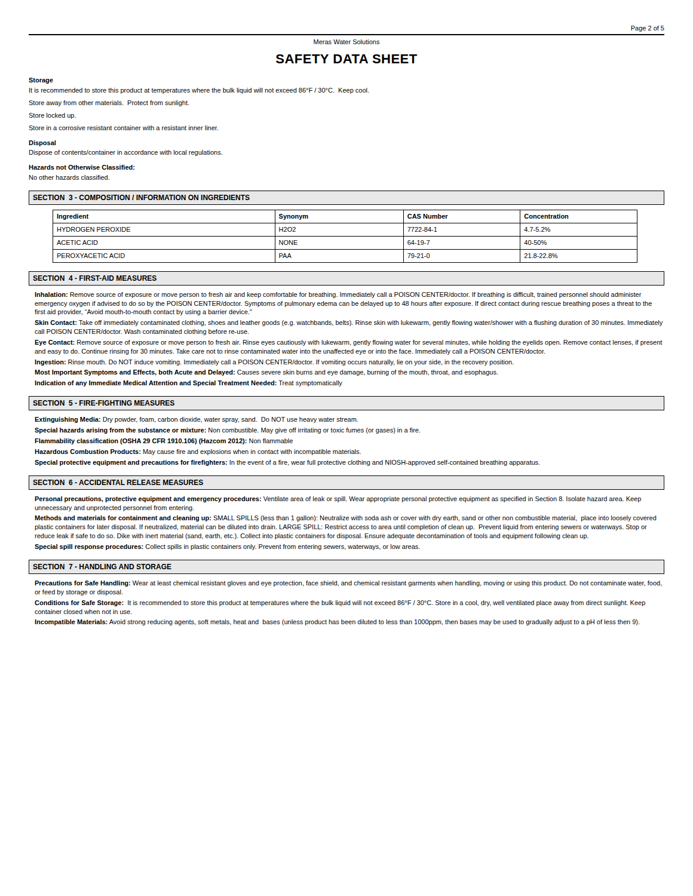Page 2 of 5
Meras Water Solutions
SAFETY DATA SHEET
Storage
It is recommended to store this product at temperatures where the bulk liquid will not exceed 86°F / 30°C. Keep cool.
Store away from other materials. Protect from sunlight.
Store locked up.
Store in a corrosive resistant container with a resistant inner liner.
Disposal
Dispose of contents/container in accordance with local regulations.
Hazards not Otherwise Classified:
No other hazards classified.
SECTION 3 - COMPOSITION / INFORMATION ON INGREDIENTS
| Ingredient | Synonym | CAS Number | Concentration |
| --- | --- | --- | --- |
| HYDROGEN PEROXIDE | H2O2 | 7722-84-1 | 4.7-5.2% |
| ACETIC ACID | NONE | 64-19-7 | 40-50% |
| PEROXYACETIC ACID | PAA | 79-21-0 | 21.8-22.8% |
SECTION 4 - FIRST-AID MEASURES
Inhalation: Remove source of exposure or move person to fresh air and keep comfortable for breathing. Immediately call a POISON CENTER/doctor. If breathing is difficult, trained personnel should administer emergency oxygen if advised to do so by the POISON CENTER/doctor. Symptoms of pulmonary edema can be delayed up to 48 hours after exposure. If direct contact during rescue breathing poses a threat to the first aid provider, “Avoid mouth-to-mouth contact by using a barrier device."
Skin Contact: Take off immediately contaminated clothing, shoes and leather goods (e.g. watchbands, belts). Rinse skin with lukewarm, gently flowing water/shower with a flushing duration of 30 minutes. Immediately call POISON CENTER/doctor. Wash contaminated clothing before re-use.
Eye Contact: Remove source of exposure or move person to fresh air. Rinse eyes cautiously with lukewarm, gently flowing water for several minutes, while holding the eyelids open. Remove contact lenses, if present and easy to do. Continue rinsing for 30 minutes. Take care not to rinse contaminated water into the unaffected eye or into the face. Immediately call a POISON CENTER/doctor.
Ingestion: Rinse mouth. Do NOT induce vomiting. Immediately call a POISON CENTER/doctor. If vomiting occurs naturally, lie on your side, in the recovery position.
Most Important Symptoms and Effects, both Acute and Delayed: Causes severe skin burns and eye damage, burning of the mouth, throat, and esophagus.
Indication of any Immediate Medical Attention and Special Treatment Needed: Treat symptomatically
SECTION 5 - FIRE-FIGHTING MEASURES
Extinguishing Media: Dry powder, foam, carbon dioxide, water spray, sand. Do NOT use heavy water stream.
Special hazards arising from the substance or mixture: Non combustible. May give off irritating or toxic fumes (or gases) in a fire.
Flammability classification (OSHA 29 CFR 1910.106) (Hazcom 2012): Non flammable
Hazardous Combustion Products: May cause fire and explosions when in contact with incompatible materials.
Special protective equipment and precautions for firefighters: In the event of a fire, wear full protective clothing and NIOSH-approved self-contained breathing apparatus.
SECTION 6 - ACCIDENTAL RELEASE MEASURES
Personal precautions, protective equipment and emergency procedures: Ventilate area of leak or spill. Wear appropriate personal protective equipment as specified in Section 8. Isolate hazard area. Keep unnecessary and unprotected personnel from entering.
Methods and materials for containment and cleaning up: SMALL SPILLS (less than 1 gallon): Neutralize with soda ash or cover with dry earth, sand or other non combustible material, place into loosely covered plastic containers for later disposal. If neutralized, material can be diluted into drain. LARGE SPILL: Restrict access to area until completion of clean up. Prevent liquid from entering sewers or waterways. Stop or reduce leak if safe to do so. Dike with inert material (sand, earth, etc.). Collect into plastic containers for disposal. Ensure adequate decontamination of tools and equipment following clean up.
Special spill response procedures: Collect spills in plastic containers only. Prevent from entering sewers, waterways, or low areas.
SECTION 7 - HANDLING AND STORAGE
Precautions for Safe Handling: Wear at least chemical resistant gloves and eye protection, face shield, and chemical resistant garments when handling, moving or using this product. Do not contaminate water, food, or feed by storage or disposal.
Conditions for Safe Storage: It is recommended to store this product at temperatures where the bulk liquid will not exceed 86°F / 30°C. Store in a cool, dry, well ventilated place away from direct sunlight. Keep container closed when not in use.
Incompatible Materials: Avoid strong reducing agents, soft metals, heat and bases (unless product has been diluted to less than 1000ppm, then bases may be used to gradually adjust to a pH of less then 9).